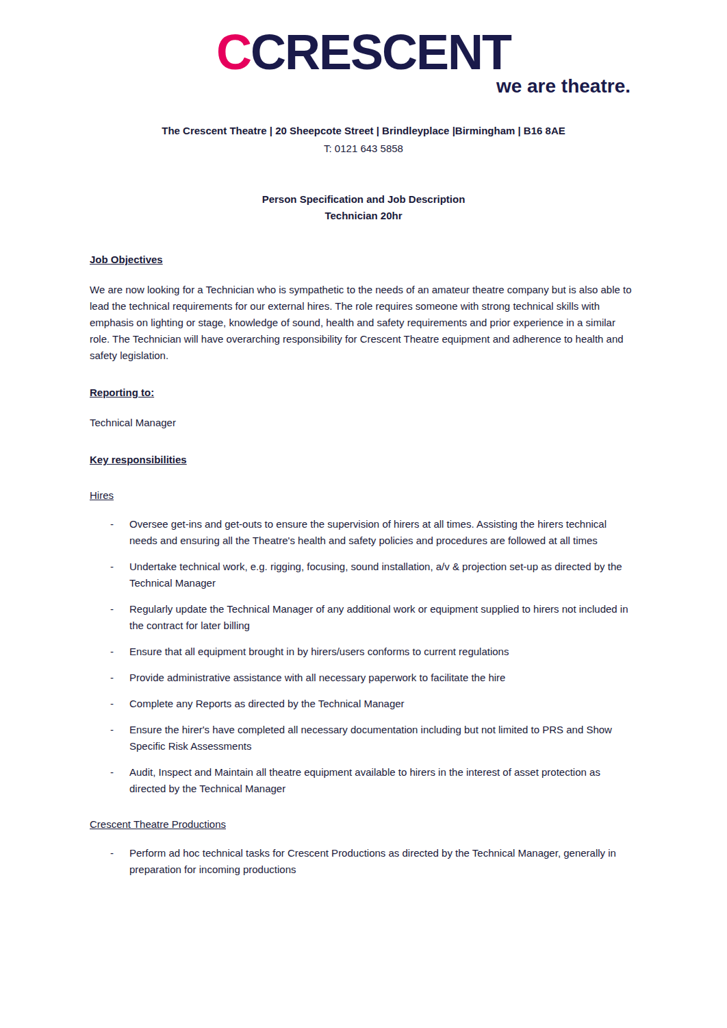CCRESCENT
we are theatre.
The Crescent Theatre | 20 Sheepcote Street | Brindleyplace |Birmingham | B16 8AE
T: 0121 643 5858
Person Specification and Job Description
Technician 20hr
Job Objectives
We are now looking for a Technician who is sympathetic to the needs of an amateur theatre company but is also able to lead the technical requirements for our external hires. The role requires someone with strong technical skills with emphasis on lighting or stage, knowledge of sound, health and safety requirements and prior experience in a similar role. The Technician will have overarching responsibility for Crescent Theatre equipment and adherence to health and safety legislation.
Reporting to:
Technical Manager
Key responsibilities
Hires
Oversee get-ins and get-outs to ensure the supervision of hirers at all times. Assisting the hirers technical needs and ensuring all the Theatre's health and safety policies and procedures are followed at all times
Undertake technical work, e.g. rigging, focusing, sound installation, a/v & projection set-up as directed by the Technical Manager
Regularly update the Technical Manager of any additional work or equipment supplied to hirers not included in the contract for later billing
Ensure that all equipment brought in by hirers/users conforms to current regulations
Provide administrative assistance with all necessary paperwork to facilitate the hire
Complete any Reports as directed by the Technical Manager
Ensure the hirer's have completed all necessary documentation including but not limited to PRS and Show Specific Risk Assessments
Audit, Inspect and Maintain all theatre equipment available to hirers in the interest of asset protection as directed by the Technical Manager
Crescent Theatre Productions
Perform ad hoc technical tasks for Crescent Productions as directed by the Technical Manager, generally in preparation for incoming productions